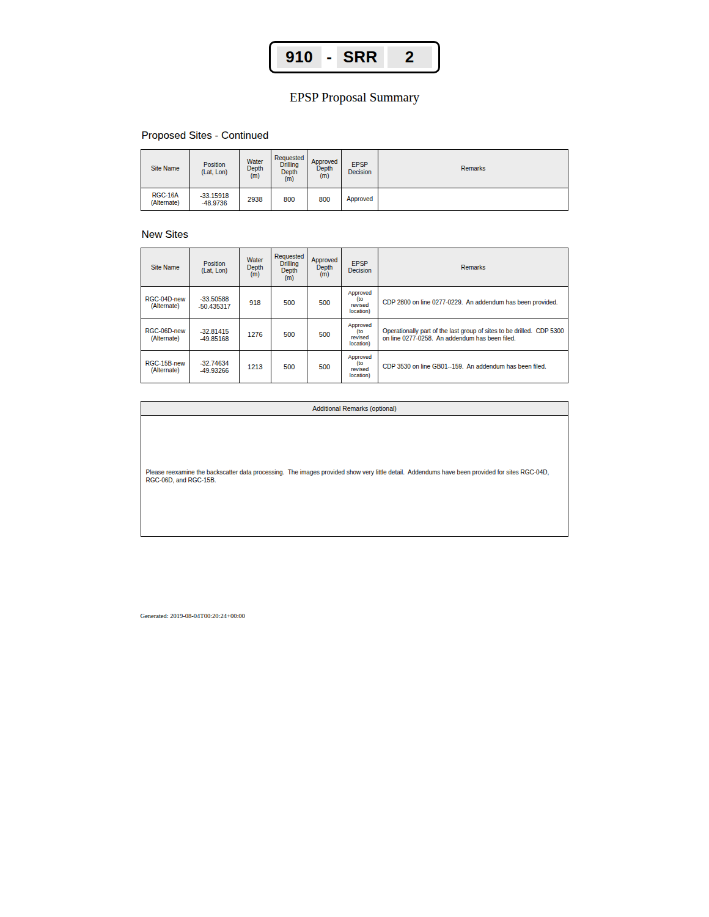910-SRR 2
EPSP Proposal Summary
Proposed Sites - Continued
| Site Name | Position (Lat, Lon) | Water Depth (m) | Requested Drilling Depth (m) | Approved Depth (m) | EPSP Decision | Remarks |
| --- | --- | --- | --- | --- | --- | --- |
| RGC-16A (Alternate) | -33.15918 -48.9736 | 2938 | 800 | 800 | Approved | |
New Sites
| Site Name | Position (Lat, Lon) | Water Depth (m) | Requested Drilling Depth (m) | Approved Depth (m) | EPSP Decision | Remarks |
| --- | --- | --- | --- | --- | --- | --- |
| RGC-04D-new (Alternate) | -33.50588 -50.435317 | 918 | 500 | 500 | Approved (to revised location) | CDP 2800 on line 0277-0229. An addendum has been provided. |
| RGC-06D-new (Alternate) | -32.81415 -49.85168 | 1276 | 500 | 500 | Approved (to revised location) | Operationally part of the last group of sites to be drilled. CDP 5300 on line 0277-0258. An addendum has been filed. |
| RGC-15B-new (Alternate) | -32.74634 -49.93266 | 1213 | 500 | 500 | Approved (to revised location) | CDP 3530 on line GB01--159. An addendum has been filed. |
| Additional Remarks (optional) |
| --- |
| Please reexamine the backscatter data processing. The images provided show very little detail. Addendums have been provided for sites RGC-04D, RGC-06D, and RGC-15B. |
Generated: 2019-08-04T00:20:24+00:00